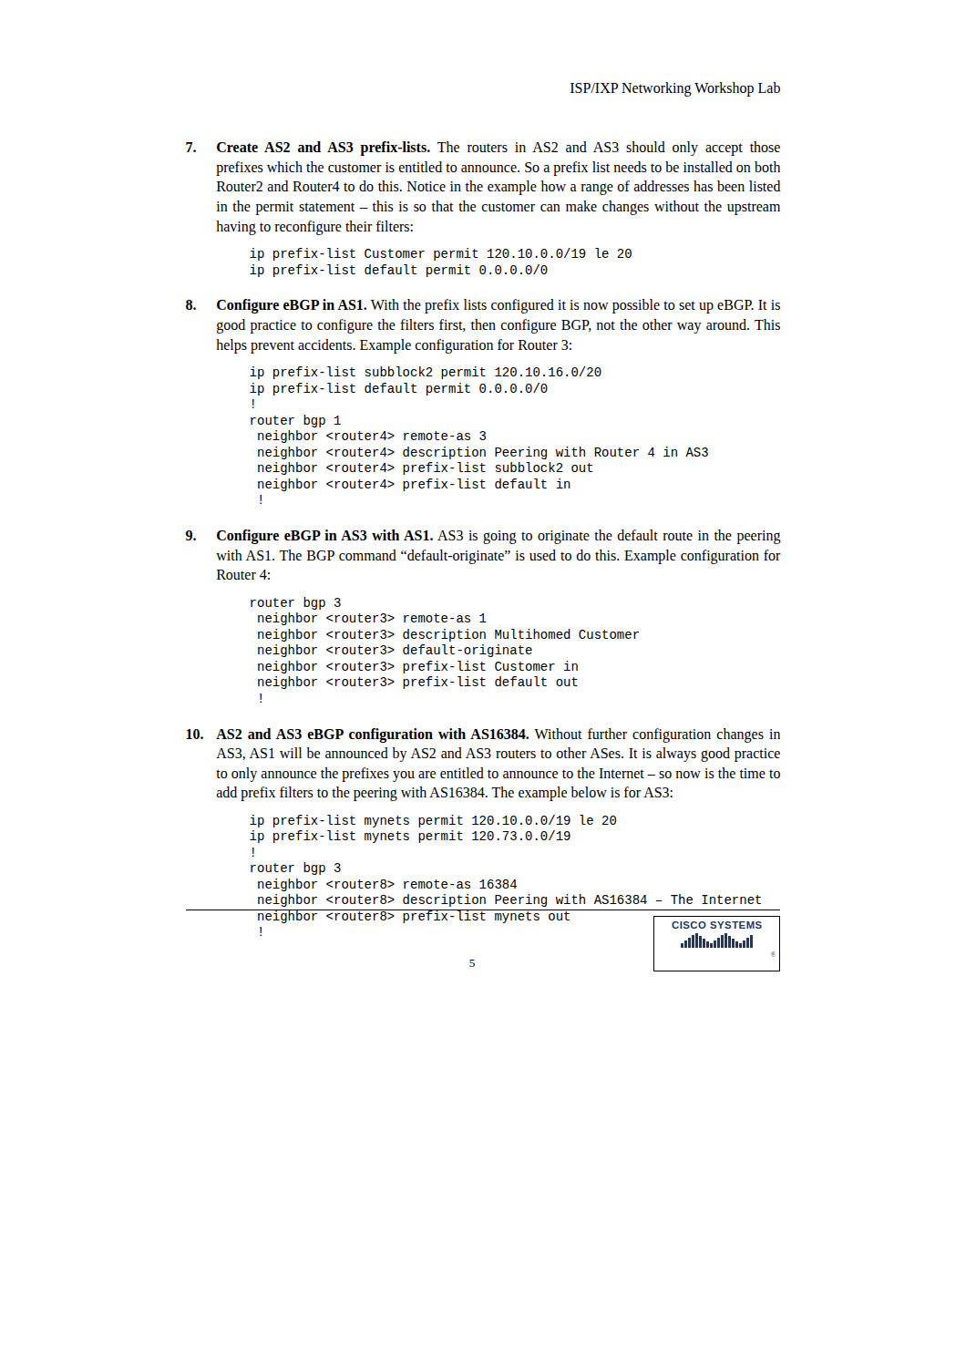ISP/IXP Networking Workshop Lab
7. Create AS2 and AS3 prefix-lists. The routers in AS2 and AS3 should only accept those prefixes which the customer is entitled to announce. So a prefix list needs to be installed on both Router2 and Router4 to do this. Notice in the example how a range of addresses has been listed in the permit statement – this is so that the customer can make changes without the upstream having to reconfigure their filters:
ip prefix-list Customer permit 120.10.0.0/19 le 20
ip prefix-list default permit 0.0.0.0/0
8. Configure eBGP in AS1. With the prefix lists configured it is now possible to set up eBGP. It is good practice to configure the filters first, then configure BGP, not the other way around. This helps prevent accidents. Example configuration for Router 3:
ip prefix-list subblock2 permit 120.10.16.0/20
ip prefix-list default permit 0.0.0.0/0
!
router bgp 1
 neighbor <router4> remote-as 3
 neighbor <router4> description Peering with Router 4 in AS3
 neighbor <router4> prefix-list subblock2 out
 neighbor <router4> prefix-list default in
 !
9. Configure eBGP in AS3 with AS1. AS3 is going to originate the default route in the peering with AS1. The BGP command “default-originate” is used to do this. Example configuration for Router 4:
router bgp 3
 neighbor <router3> remote-as 1
 neighbor <router3> description Multihomed Customer
 neighbor <router3> default-originate
 neighbor <router3> prefix-list Customer in
 neighbor <router3> prefix-list default out
 !
10. AS2 and AS3 eBGP configuration with AS16384. Without further configuration changes in AS3, AS1 will be announced by AS2 and AS3 routers to other ASes. It is always good practice to only announce the prefixes you are entitled to announce to the Internet – so now is the time to add prefix filters to the peering with AS16384. The example below is for AS3:
ip prefix-list mynets permit 120.10.0.0/19 le 20
ip prefix-list mynets permit 120.73.0.0/19
!
router bgp 3
 neighbor <router8> remote-as 16384
 neighbor <router8> description Peering with AS16384 – The Internet
 neighbor <router8> prefix-list mynets out
 !
5
CISCO SYSTEMS
®